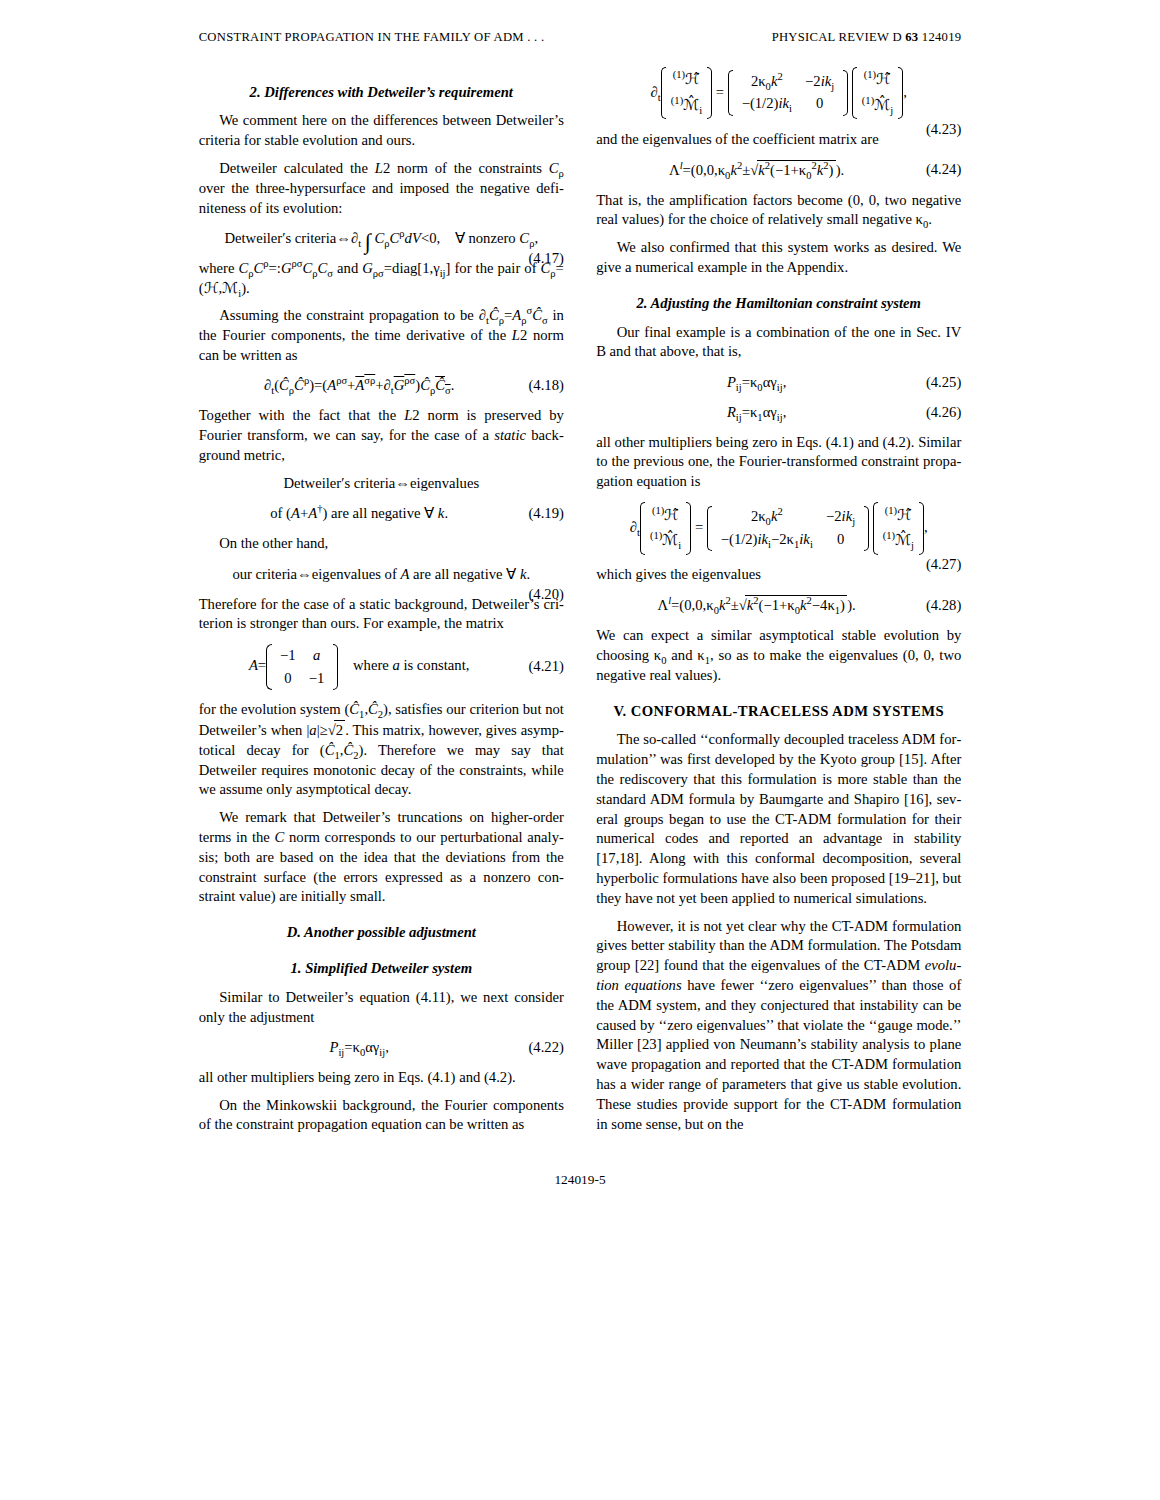CONSTRAINT PROPAGATION IN THE FAMILY OF ADM . . .
PHYSICAL REVIEW D 63 124019
2. Differences with Detweiler’s requirement
We comment here on the differences between Detweiler’s criteria for stable evolution and ours.
Detweiler calculated the L2 norm of the constraints Cρ over the three-hypersurface and imposed the negative definiteness of its evolution:
Detweiler′s criteria⇔∂t ∫ CρCρdV<0, ∀ nonzero Cρ,
(4.17)
where CρCρ=:GρσCρCσ and Gρσ=diag[1,γij] for the pair of Cρ=(ℋ,ℳi).
Assuming the constraint propagation to be ∂tĈρ=AρσĈσ in the Fourier components, the time derivative of the L2 norm can be written as
∂t(ĈρĈρ)=(Aρσ+Aσρ+∂tGρσ)ĈρĈσ.
(4.18)
Together with the fact that the L2 norm is preserved by Fourier transform, we can say, for the case of a static background metric,
Detweiler′s criteria⇔eigenvalues
of (A+A†) are all negative ∀ k.
(4.19)
On the other hand,
our criteria⇔eigenvalues of A are all negative ∀ k.
(4.20)
Therefore for the case of a static background, Detweiler’s criterion is stronger than ours. For example, the matrix
A=
| −1 | a |
| 0 | −1 |
where a is constant,
(4.21)
for the evolution system (Ĉ1,Ĉ2), satisfies our criterion but not Detweiler’s when |a|≥√2. This matrix, however, gives asymptotical decay for (Ĉ1,Ĉ2). Therefore we may say that Detweiler requires monotonic decay of the constraints, while we assume only asymptotical decay.
We remark that Detweiler’s truncations on higher-order terms in the C norm corresponds to our perturbational analysis; both are based on the idea that the deviations from the constraint surface (the errors expressed as a nonzero constraint value) are initially small.
D. Another possible adjustment
1. Simplified Detweiler system
Similar to Detweiler’s equation (4.11), we next consider only the adjustment
Pij=κ0αγij,
(4.22)
all other multipliers being zero in Eqs. (4.1) and (4.2).
On the Minkowskii background, the Fourier components of the constraint propagation equation can be written as
∂t
| (1) ℋ̂ |
| (1) ℳ̂ i |
=
| 2κ 0 k 2 | −2 ik j |
| −(1/2) ik i | 0 |
| (1) ℋ̂ |
| (1) ℳ̂ j |
,
(4.23)
and the eigenvalues of the coefficient matrix are
Λl=(0,0,κ0k2±√k2(−1+κ02k2)).
(4.24)
That is, the amplification factors become (0, 0, two negative real values) for the choice of relatively small negative κ0.
We also confirmed that this system works as desired. We give a numerical example in the Appendix.
2. Adjusting the Hamiltonian constraint system
Our final example is a combination of the one in Sec. IV B and that above, that is,
Pij=κ0αγij,
(4.25)
Rij=κ1αγij,
(4.26)
all other multipliers being zero in Eqs. (4.1) and (4.2). Similar to the previous one, the Fourier-transformed constraint propagation equation is
∂t
| (1) ℋ̂ |
| (1) ℳ̂ i |
=
| 2κ 0 k 2 | −2 ik j |
| −(1/2) ik i −2κ 1 ik i | 0 |
| (1) ℋ̂ |
| (1) ℳ̂ j |
,
(4.27)
which gives the eigenvalues
Λl=(0,0,κ0k2±√k2(−1+κ0k2−4κ1)).
(4.28)
We can expect a similar asymptotical stable evolution by choosing κ0 and κ1, so as to make the eigenvalues (0, 0, two negative real values).
V. CONFORMAL-TRACELESS ADM SYSTEMS
The so-called ‘‘conformally decoupled traceless ADM formulation’’ was first developed by the Kyoto group [15]. After the rediscovery that this formulation is more stable than the standard ADM formula by Baumgarte and Shapiro [16], several groups began to use the CT-ADM formulation for their numerical codes and reported an advantage in stability [17,18]. Along with this conformal decomposition, several hyperbolic formulations have also been proposed [19–21], but they have not yet been applied to numerical simulations.
However, it is not yet clear why the CT-ADM formulation gives better stability than the ADM formulation. The Potsdam group [22] found that the eigenvalues of the CT-ADM evolution equations have fewer ‘‘zero eigenvalues’’ than those of the ADM system, and they conjectured that instability can be caused by ‘‘zero eigenvalues’’ that violate the ‘‘gauge mode.’’ Miller [23] applied von Neumann’s stability analysis to plane wave propagation and reported that the CT-ADM formulation has a wider range of parameters that give us stable evolution. These studies provide support for the CT-ADM formulation in some sense, but on the
124019-5